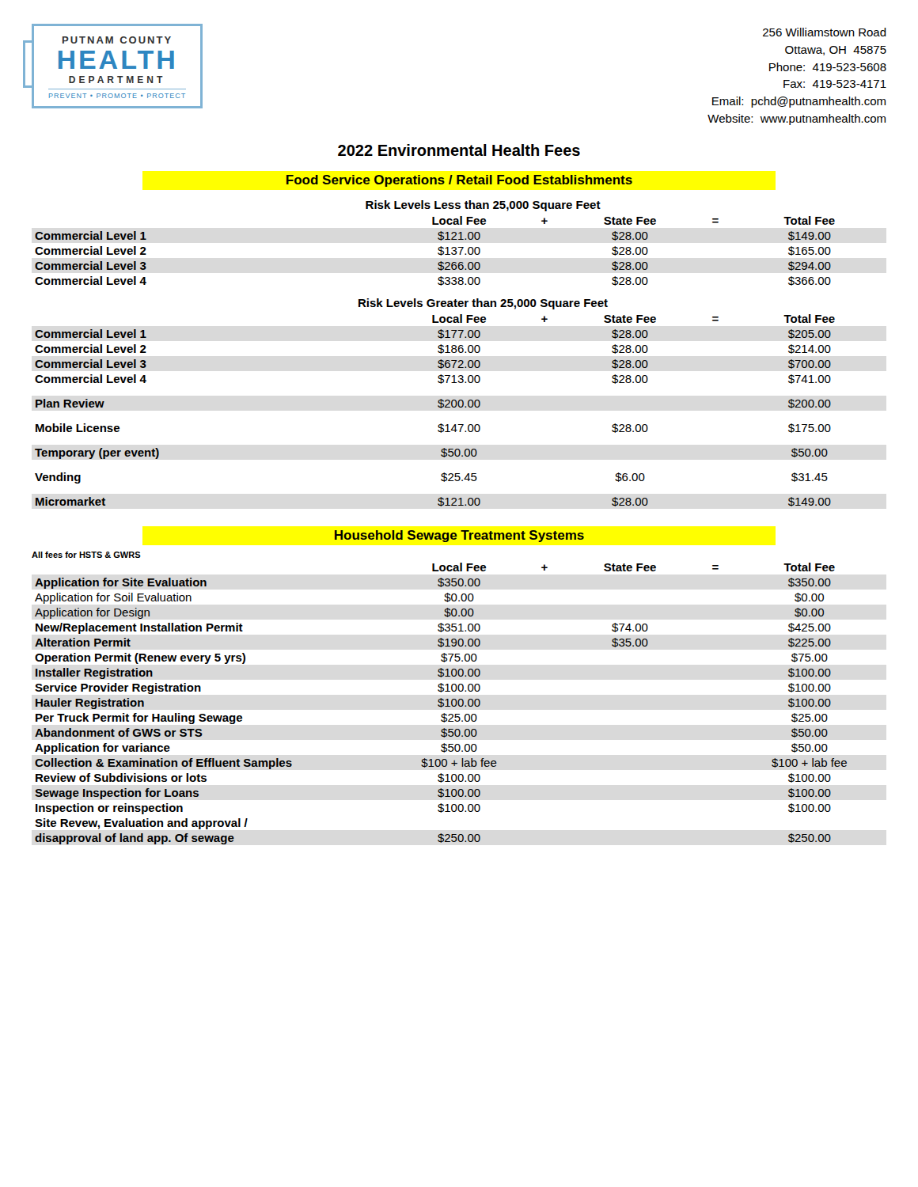PUTNAM COUNTY
HEALTH
DEPARTMENT
PREVENT • PROMOTE • PROTECT
256 Williamstown Road
Ottawa, OH 45875
Phone: 419-523-5608
Fax: 419-523-4171
Email: pchd@putnamhealth.com
Website: www.putnamhealth.com
2022 Environmental Health Fees
Food Service Operations / Retail Food Establishments
Risk Levels Less than 25,000 Square Feet
| | Local Fee | + | State Fee | = | Total Fee |
| Commercial Level 1 | $121.00 | | $28.00 | | $149.00 |
| Commercial Level 2 | $137.00 | | $28.00 | | $165.00 |
| Commercial Level 3 | $266.00 | | $28.00 | | $294.00 |
| Commercial Level 4 | $338.00 | | $28.00 | | $366.00 |
Risk Levels Greater than 25,000 Square Feet
| | Local Fee | + | State Fee | = | Total Fee |
| Commercial Level 1 | $177.00 | | $28.00 | | $205.00 |
| Commercial Level 2 | $186.00 | | $28.00 | | $214.00 |
| Commercial Level 3 | $672.00 | | $28.00 | | $700.00 |
| Commercial Level 4 | $713.00 | | $28.00 | | $741.00 |
| Plan Review | $200.00 | | | | $200.00 |
| Mobile License | $147.00 | | $28.00 | | $175.00 |
| Temporary (per event) | $50.00 | | | | $50.00 |
| Vending | $25.45 | | $6.00 | | $31.45 |
| Micromarket | $121.00 | | $28.00 | | $149.00 |
Household Sewage Treatment Systems
All fees for HSTS & GWRS
| | Local Fee | + | State Fee | = | Total Fee |
| Application for Site Evaluation | $350.00 | | | | $350.00 |
| Application for Soil Evaluation | $0.00 | | | | $0.00 |
| Application for Design | $0.00 | | | | $0.00 |
| New/Replacement Installation Permit | $351.00 | | $74.00 | | $425.00 |
| Alteration Permit | $190.00 | | $35.00 | | $225.00 |
| Operation Permit (Renew every 5 yrs) | $75.00 | | | | $75.00 |
| Installer Registration | $100.00 | | | | $100.00 |
| Service Provider Registration | $100.00 | | | | $100.00 |
| Hauler Registration | $100.00 | | | | $100.00 |
| Per Truck Permit for Hauling Sewage | $25.00 | | | | $25.00 |
| Abandonment of GWS or STS | $50.00 | | | | $50.00 |
| Application for variance | $50.00 | | | | $50.00 |
| Collection & Examination of Effluent Samples | $100 + lab fee | | | | $100 + lab fee |
| Review of Subdivisions or lots | $100.00 | | | | $100.00 |
| Sewage Inspection for Loans | $100.00 | | | | $100.00 |
| Inspection or reinspection | $100.00 | | | | $100.00 |
| Site Revew, Evaluation and approval / | | | | | |
| disapproval of land app. Of sewage | $250.00 | | | | $250.00 |